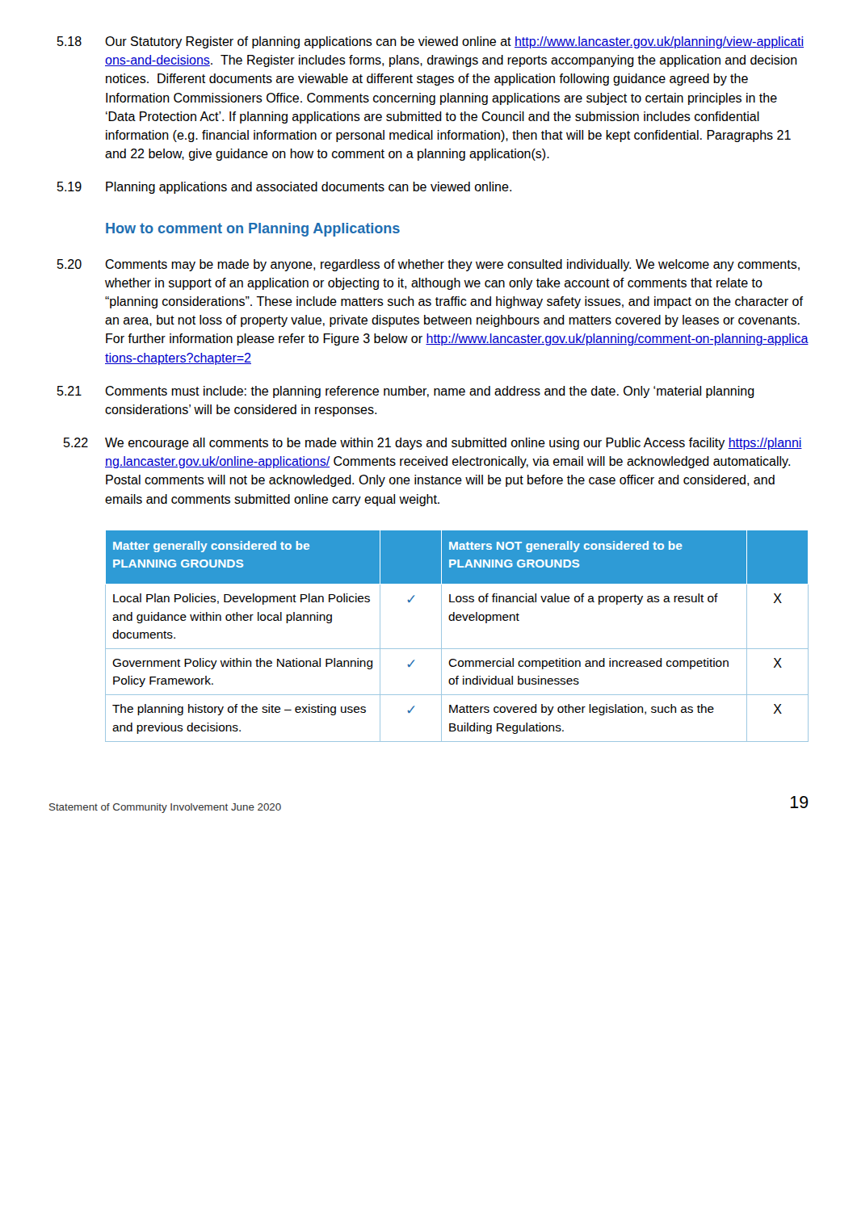5.18
Our Statutory Register of planning applications can be viewed online at http://www.lancaster.gov.uk/planning/view-applications-and-decisions. The Register includes forms, plans, drawings and reports accompanying the application and decision notices. Different documents are viewable at different stages of the application following guidance agreed by the Information Commissioners Office. Comments concerning planning applications are subject to certain principles in the ‘Data Protection Act’. If planning applications are submitted to the Council and the submission includes confidential information (e.g. financial information or personal medical information), then that will be kept confidential. Paragraphs 21 and 22 below, give guidance on how to comment on a planning application(s).
5.19
Planning applications and associated documents can be viewed online.
How to comment on Planning Applications
5.20
Comments may be made by anyone, regardless of whether they were consulted individually. We welcome any comments, whether in support of an application or objecting to it, although we can only take account of comments that relate to “planning considerations”. These include matters such as traffic and highway safety issues, and impact on the character of an area, but not loss of property value, private disputes between neighbours and matters covered by leases or covenants. For further information please refer to Figure 3 below or http://www.lancaster.gov.uk/planning/comment-on-planning-applications-chapters?chapter=2
5.21
Comments must include: the planning reference number, name and address and the date. Only ‘material planning considerations’ will be considered in responses.
5.22
We encourage all comments to be made within 21 days and submitted online using our Public Access facility https://planning.lancaster.gov.uk/online-applications/ Comments received electronically, via email will be acknowledged automatically. Postal comments will not be acknowledged. Only one instance will be put before the case officer and considered, and emails and comments submitted online carry equal weight.
| Matter generally considered to be PLANNING GROUNDS | | Matters NOT generally considered to be PLANNING GROUNDS | |
| --- | --- | --- | --- |
| Local Plan Policies, Development Plan Policies and guidance within other local planning documents. | ✓ | Loss of financial value of a property as a result of development | X |
| Government Policy within the National Planning Policy Framework. | ✓ | Commercial competition and increased competition of individual businesses | X |
| The planning history of the site – existing uses and previous decisions. | ✓ | Matters covered by other legislation, such as the Building Regulations. | X |
Statement of Community Involvement June 2020
19